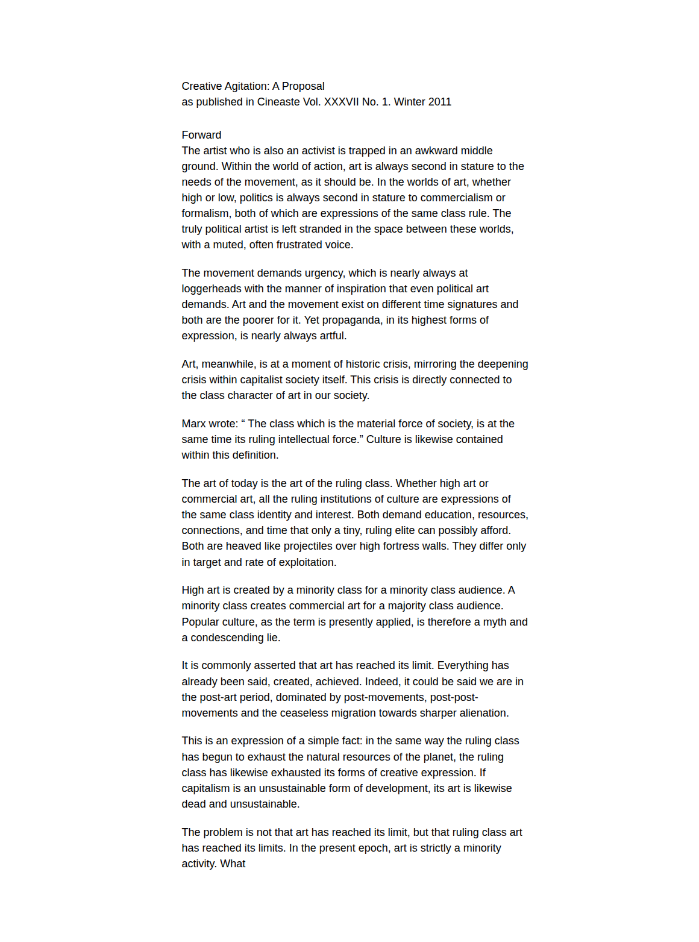Creative Agitation: A Proposal
as published in Cineaste Vol. XXXVII No. 1. Winter 2011
Forward
The artist who is also an activist is trapped in an awkward middle ground. Within the world of action, art is always second in stature to the needs of the movement, as it should be. In the worlds of art, whether high or low, politics is always second in stature to commercialism or formalism, both of which are expressions of the same class rule. The truly political artist is left stranded in the space between these worlds, with a muted, often frustrated voice.
The movement demands urgency, which is nearly always at loggerheads with the manner of inspiration that even political art demands. Art and the movement exist on different time signatures and both are the poorer for it. Yet propaganda, in its highest forms of expression, is nearly always artful.
Art, meanwhile, is at a moment of historic crisis, mirroring the deepening crisis within capitalist society itself. This crisis is directly connected to the class character of art in our society.
Marx wrote: “ The class which is the material force of society, is at the same time its ruling intellectual force.” Culture is likewise contained within this definition.
The art of today is the art of the ruling class. Whether high art or commercial art, all the ruling institutions of culture are expressions of the same class identity and interest. Both demand education, resources, connections, and time that only a tiny, ruling elite can possibly afford. Both are heaved like projectiles over high fortress walls. They differ only in target and rate of exploitation.
High art is created by a minority class for a minority class audience. A minority class creates commercial art for a majority class audience. Popular culture, as the term is presently applied, is therefore a myth and a condescending lie.
It is commonly asserted that art has reached its limit. Everything has already been said, created, achieved. Indeed, it could be said we are in the post-art period, dominated by post-movements, post-post-movements and the ceaseless migration towards sharper alienation.
This is an expression of a simple fact: in the same way the ruling class has begun to exhaust the natural resources of the planet, the ruling class has likewise exhausted its forms of creative expression. If capitalism is an unsustainable form of development, its art is likewise dead and unsustainable.
The problem is not that art has reached its limit, but that ruling class art has reached its limits. In the present epoch, art is strictly a minority activity. What